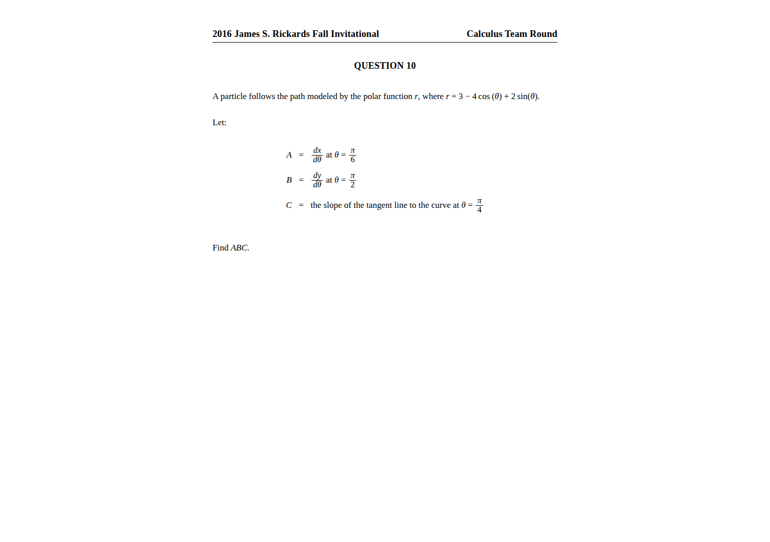2016 James S. Rickards Fall Invitational
Calculus Team Round
QUESTION 10
A particle follows the path modeled by the polar function r, where r = 3 − 4 cos (θ) + 2 sin(θ).
Let:
| A | = | dx dθ at θ = π 6 |
| B | = | dy dθ at θ = π 2 |
| C | = | the slope of the tangent line to the curve at θ = π 4 |
Find ABC.